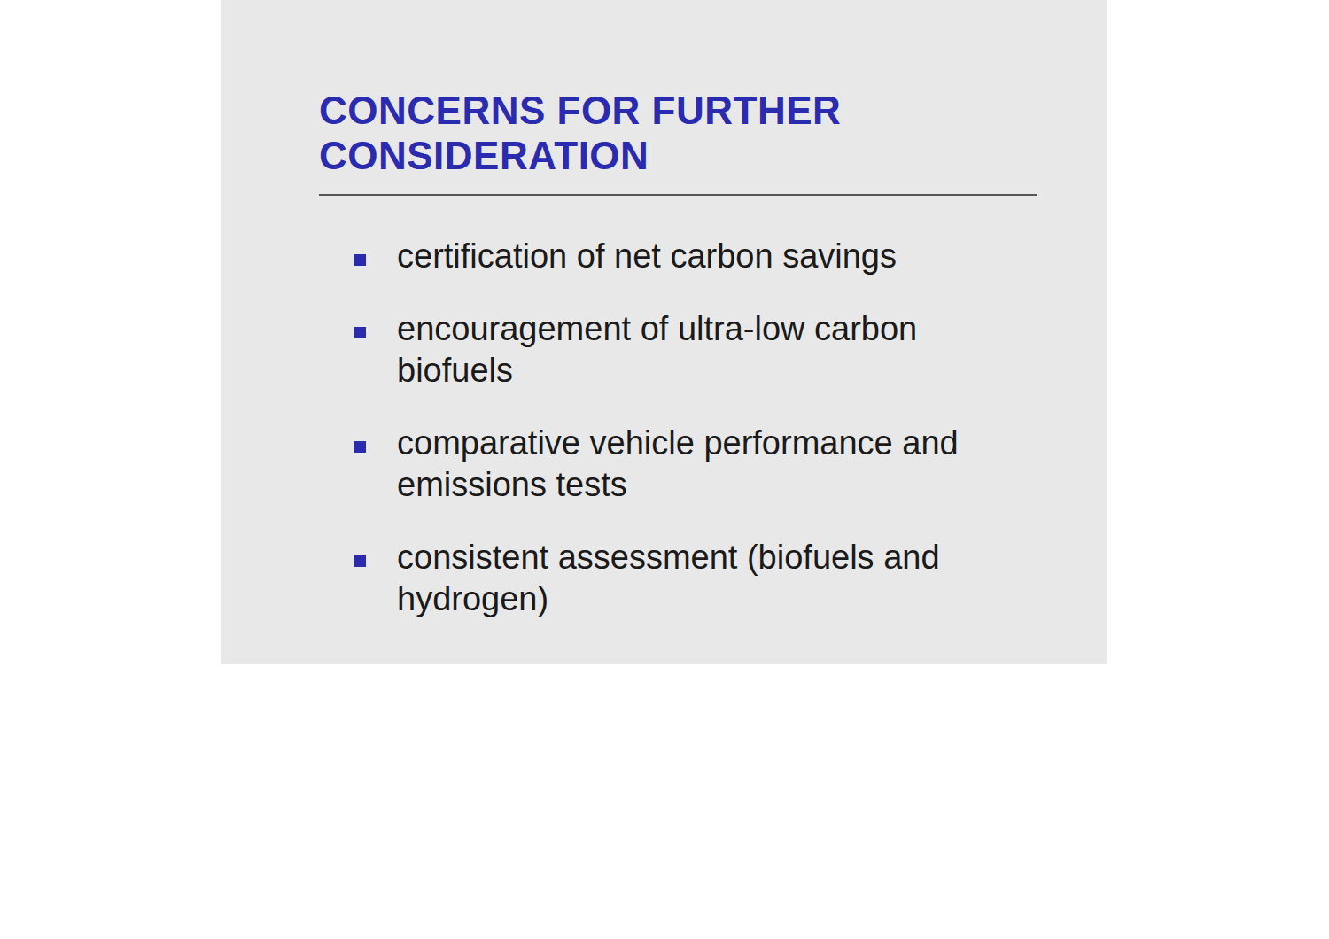CONCERNS FOR FURTHER
CONSIDERATION
certification of net carbon savings
encouragement of ultra-low carbon biofuels
comparative vehicle performance and emissions tests
consistent assessment (biofuels and hydrogen)